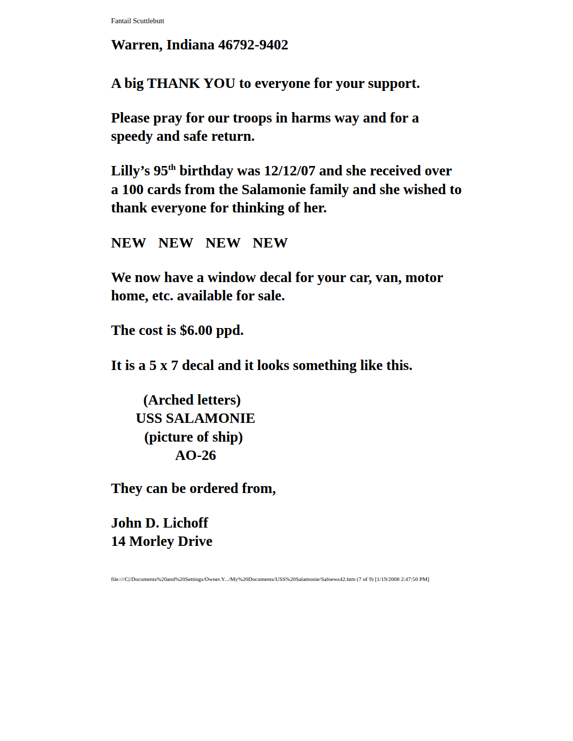Fantail Scuttlebutt
Warren, Indiana 46792-9402
A big THANK YOU to everyone for your support.
Please pray for our troops in harms way and for a speedy and safe return.
Lilly’s 95th birthday was 12/12/07 and she received over a 100 cards from the Salamonie family and she wished to thank everyone for thinking of her.
NEW NEW NEW NEW
We now have a window decal for your car, van, motor home, etc. available for sale.
The cost is $6.00 ppd.
It is a 5 x 7 decal and it looks something like this.
(Arched letters)
USS SALAMONIE
(picture of ship)
AO-26
They can be ordered from,
John D. Lichoff
14 Morley Drive
file:///C|/Documents%20and%20Settings/Owner.Y.../My%20Documents/USS%20Salamonie/Salnews42.htm (7 of 9) [1/19/2008 2:47:50 PM]